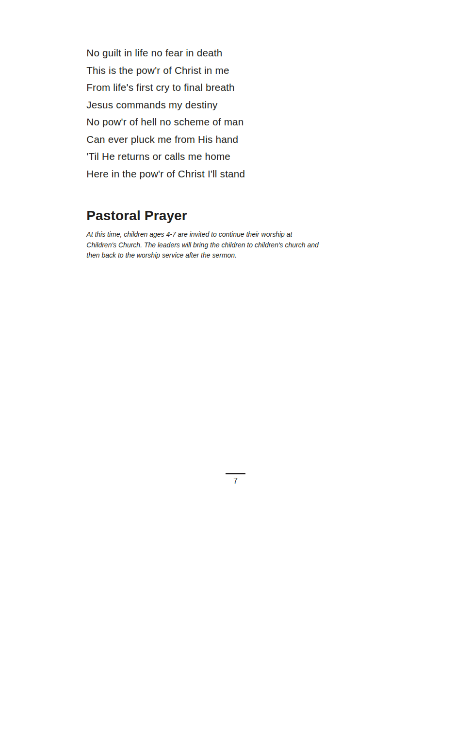No guilt in life no fear in death
This is the pow'r of Christ in me
From life's first cry to final breath
Jesus commands my destiny
No pow'r of hell no scheme of man
Can ever pluck me from His hand
'Til He returns or calls me home
Here in the pow'r of Christ I'll stand
Pastoral Prayer
At this time, children ages 4-7 are invited to continue their worship at Children's Church. The leaders will bring the children to children's church and then back to the worship service after the sermon.
7